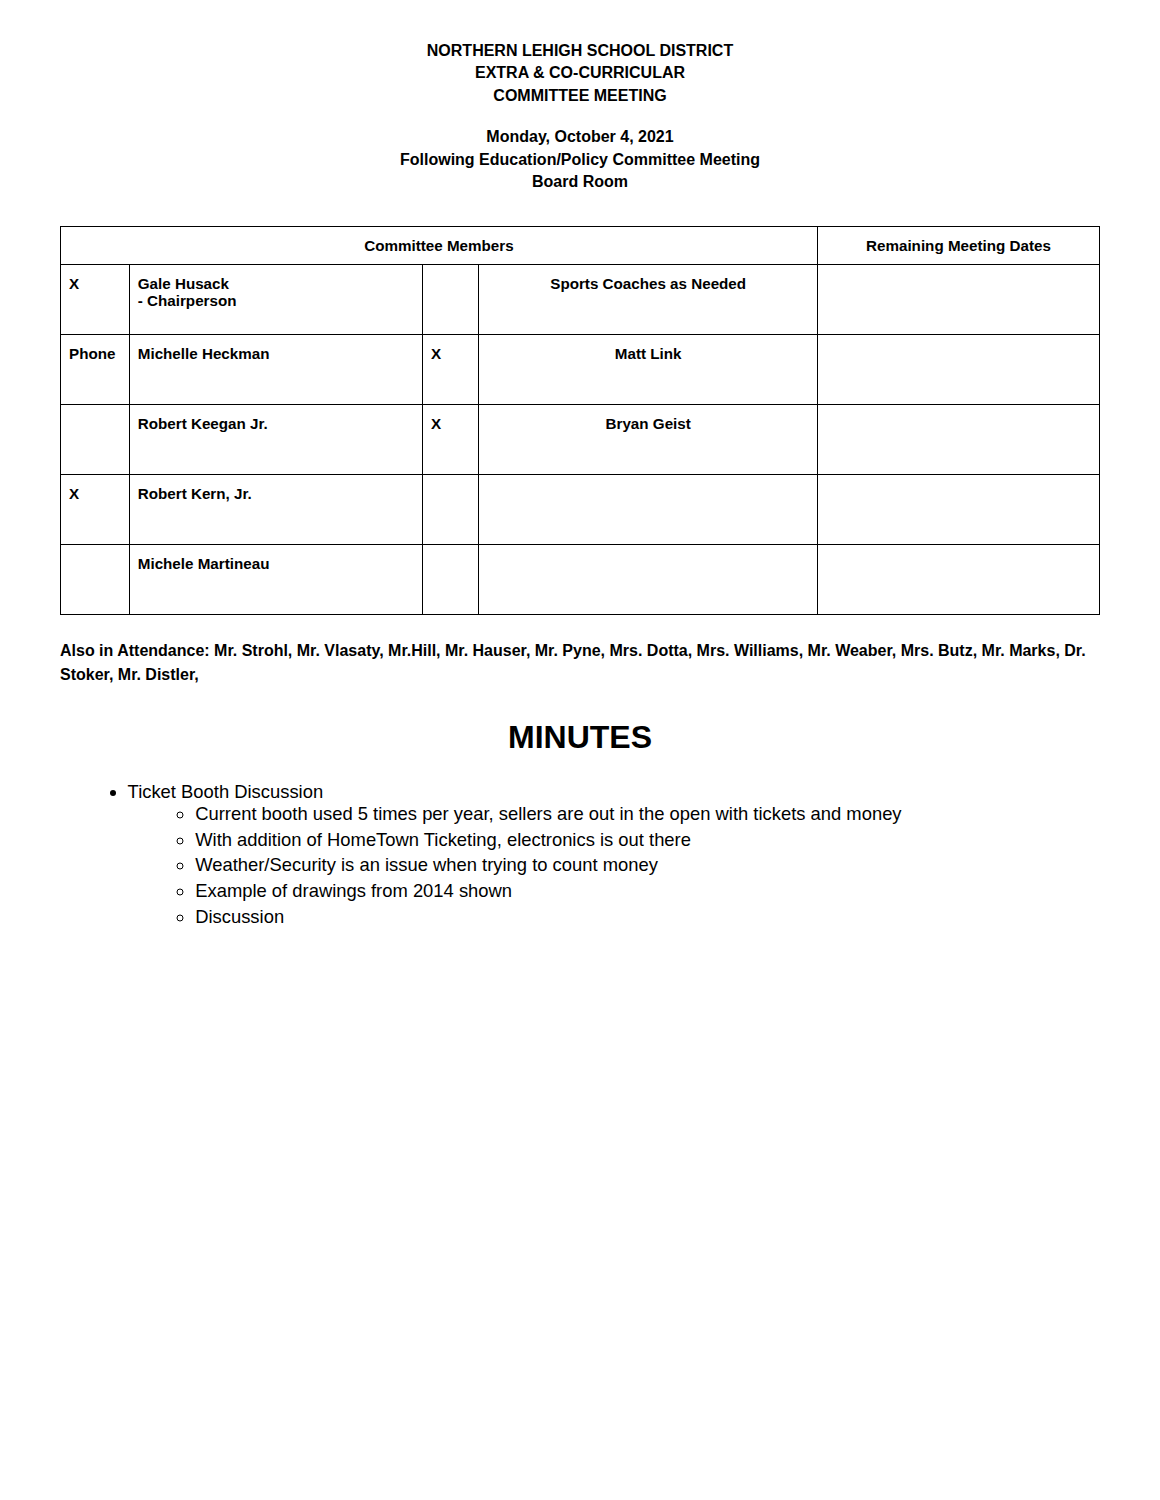NORTHERN LEHIGH SCHOOL DISTRICT
EXTRA & CO-CURRICULAR
COMMITTEE MEETING
Monday, October 4, 2021
Following Education/Policy Committee Meeting
Board Room
| Committee Members | Remaining Meeting Dates |
| --- | --- |
| X | Gale Husack - Chairperson | | Sports Coaches as Needed | |
| Phone | Michelle Heckman | X | Matt Link | |
| | Robert Keegan Jr. | X | Bryan Geist | |
| X | Robert Kern, Jr. | | | |
| | Michele Martineau | | | |
Also in Attendance: Mr. Strohl, Mr. Vlasaty, Mr.Hill, Mr. Hauser, Mr. Pyne, Mrs. Dotta, Mrs. Williams, Mr. Weaber, Mrs. Butz, Mr. Marks, Dr. Stoker, Mr. Distler,
MINUTES
Ticket Booth Discussion
Current booth used 5 times per year, sellers are out in the open with tickets and money
With addition of HomeTown Ticketing, electronics is out there
Weather/Security is an issue when trying to count money
Example of drawings from 2014 shown
Discussion